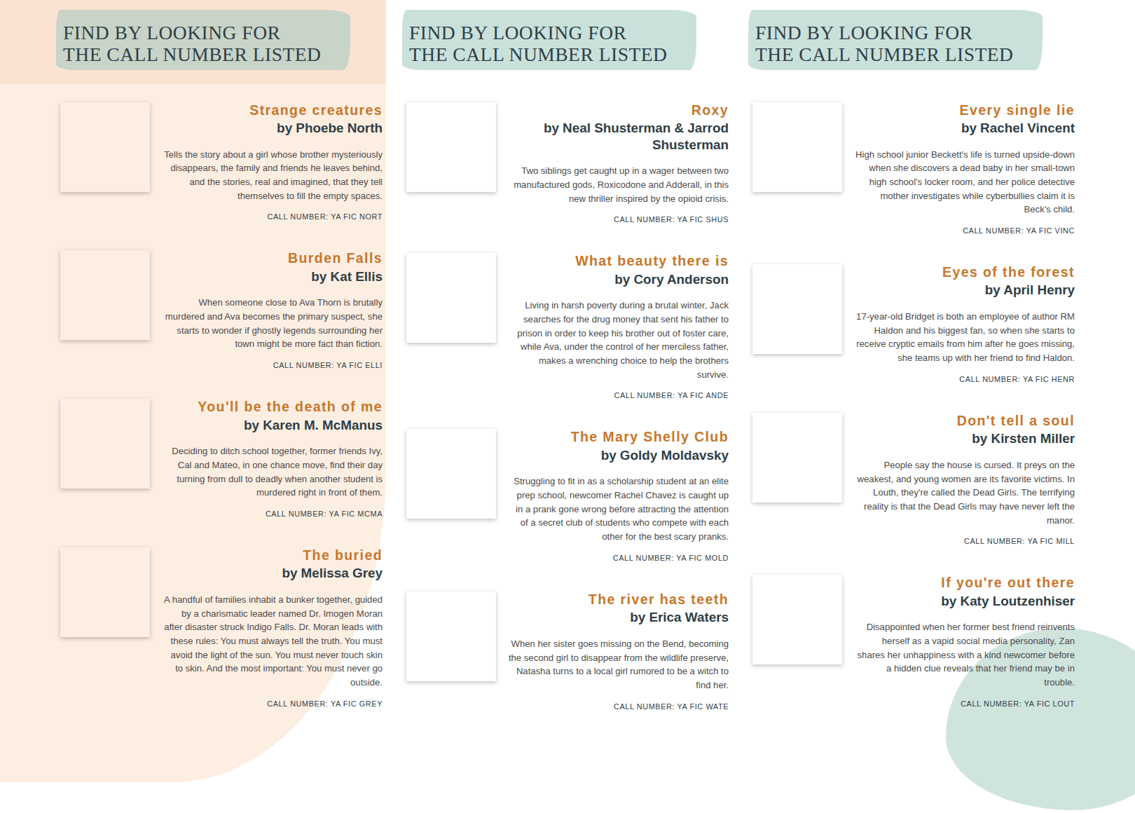Find by looking for
the call number listed
Strange creatures
by Phoebe North
Tells the story about a girl whose brother mysteriously disappears, the family and friends he leaves behind, and the stories, real and imagined, that they tell themselves to fill the empty spaces.
Call Number: YA FIC NORT
Burden Falls
by Kat Ellis
When someone close to Ava Thorn is brutally murdered and Ava becomes the primary suspect, she starts to wonder if ghostly legends surrounding her town might be more fact than fiction.
Call Number: YA FIC ELLI
You'll be the death of me
by Karen M. McManus
Deciding to ditch school together, former friends Ivy, Cal and Mateo, in one chance move, find their day turning from dull to deadly when another student is murdered right in front of them.
Call Number: YA FIC McMA
The buried
by Melissa Grey
A handful of families inhabit a bunker together, guided by a charismatic leader named Dr. Imogen Moran after disaster struck Indigo Falls. Dr. Moran leads with these rules: You must always tell the truth. You must avoid the light of the sun. You must never touch skin to skin. And the most important: You must never go outside.
Call Number: YA FIC GREY
Find by looking for
the call number listed
Roxy
by Neal Shusterman & Jarrod Shusterman
Two siblings get caught up in a wager between two manufactured gods, Roxicodone and Adderall, in this new thriller inspired by the opioid crisis.
Call Number: YA FIC SHUS
What beauty there is
by Cory Anderson
Living in harsh poverty during a brutal winter, Jack searches for the drug money that sent his father to prison in order to keep his brother out of foster care, while Ava, under the control of her merciless father, makes a wrenching choice to help the brothers survive.
Call Number: YA FIC ANDE
The Mary Shelly Club
by Goldy Moldavsky
Struggling to fit in as a scholarship student at an elite prep school, newcomer Rachel Chavez is caught up in a prank gone wrong before attracting the attention of a secret club of students who compete with each other for the best scary pranks.
Call Number: YA FIC MOLD
The river has teeth
by Erica Waters
When her sister goes missing on the Bend, becoming the second girl to disappear from the wildlife preserve, Natasha turns to a local girl rumored to be a witch to find her.
Call Number: YA FIC WATE
Find by looking for
the call number listed
Every single lie
by Rachel Vincent
High school junior Beckett's life is turned upside-down when she discovers a dead baby in her small-town high school's locker room, and her police detective mother investigates while cyberbullies claim it is Beck's child.
Call Number: YA FIC VINC
Eyes of the forest
by April Henry
17-year-old Bridget is both an employee of author RM Haldon and his biggest fan, so when she starts to receive cryptic emails from him after he goes missing, she teams up with her friend to find Haldon.
Call Number: YA FIC HENR
Don't tell a soul
by Kirsten Miller
People say the house is cursed. It preys on the weakest, and young women are its favorite victims. In Louth, they're called the Dead Girls. The terrifying reality is that the Dead Girls may have never left the manor.
Call Number: YA FIC MILL
If you're out there
by Katy Loutzenhiser
Disappointed when her former best friend reinvents herself as a vapid social media personality, Zan shares her unhappiness with a kind newcomer before a hidden clue reveals that her friend may be in trouble.
Call Number: YA FIC LOUT